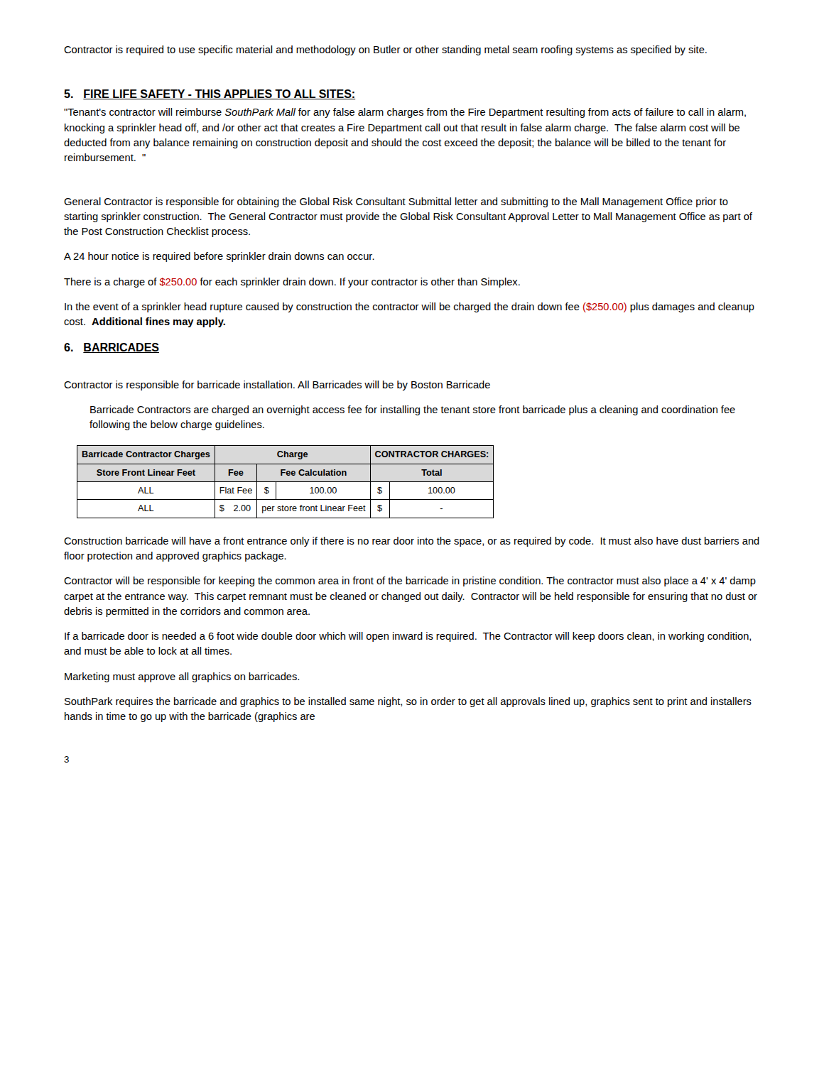Contractor is required to use specific material and methodology on Butler or other standing metal seam roofing systems as specified by site.
5. FIRE LIFE SAFETY - THIS APPLIES TO ALL SITES:
"Tenant's contractor will reimburse SouthPark Mall for any false alarm charges from the Fire Department resulting from acts of failure to call in alarm, knocking a sprinkler head off, and /or other act that creates a Fire Department call out that result in false alarm charge. The false alarm cost will be deducted from any balance remaining on construction deposit and should the cost exceed the deposit; the balance will be billed to the tenant for reimbursement. "
General Contractor is responsible for obtaining the Global Risk Consultant Submittal letter and submitting to the Mall Management Office prior to starting sprinkler construction. The General Contractor must provide the Global Risk Consultant Approval Letter to Mall Management Office as part of the Post Construction Checklist process.
A 24 hour notice is required before sprinkler drain downs can occur.
There is a charge of $250.00 for each sprinkler drain down. If your contractor is other than Simplex.
In the event of a sprinkler head rupture caused by construction the contractor will be charged the drain down fee ($250.00) plus damages and cleanup cost. Additional fines may apply.
6. BARRICADES
Contractor is responsible for barricade installation. All Barricades will be by Boston Barricade
Barricade Contractors are charged an overnight access fee for installing the tenant store front barricade plus a cleaning and coordination fee following the below charge guidelines.
| Barricade Contractor Charges | Charge | CONTRACTOR CHARGES: |
| --- | --- | --- |
| Store Front Linear Feet | Fee | Fee Calculation | Total |
| ALL | Flat Fee | $ | 100.00 | $ | 100.00 |
| ALL | $ 2.00 | per store front Linear Feet | $ | - |
Construction barricade will have a front entrance only if there is no rear door into the space, or as required by code. It must also have dust barriers and floor protection and approved graphics package.
Contractor will be responsible for keeping the common area in front of the barricade in pristine condition. The contractor must also place a 4' x 4' damp carpet at the entrance way. This carpet remnant must be cleaned or changed out daily. Contractor will be held responsible for ensuring that no dust or debris is permitted in the corridors and common area.
If a barricade door is needed a 6 foot wide double door which will open inward is required. The Contractor will keep doors clean, in working condition, and must be able to lock at all times.
Marketing must approve all graphics on barricades.
SouthPark requires the barricade and graphics to be installed same night, so in order to get all approvals lined up, graphics sent to print and installers hands in time to go up with the barricade (graphics are
3